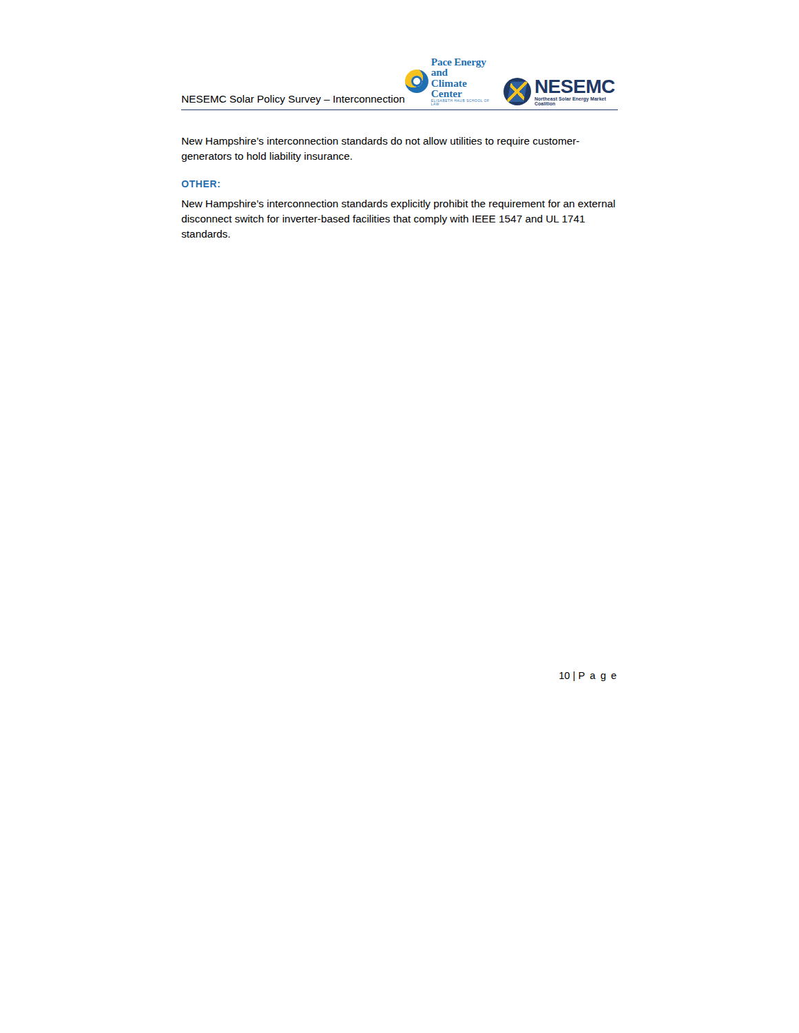NESEMC Solar Policy Survey – Interconnection
Pace Energy and
Climate Center
Elisabeth Haub School of Law
NESEMC
Northeast Solar Energy Market Coalition
New Hampshire’s interconnection standards do not allow utilities to require customer-generators to hold liability insurance.
Other:
New Hampshire’s interconnection standards explicitly prohibit the requirement for an external disconnect switch for inverter-based facilities that comply with IEEE 1547 and UL 1741 standards.
10 | P a g e